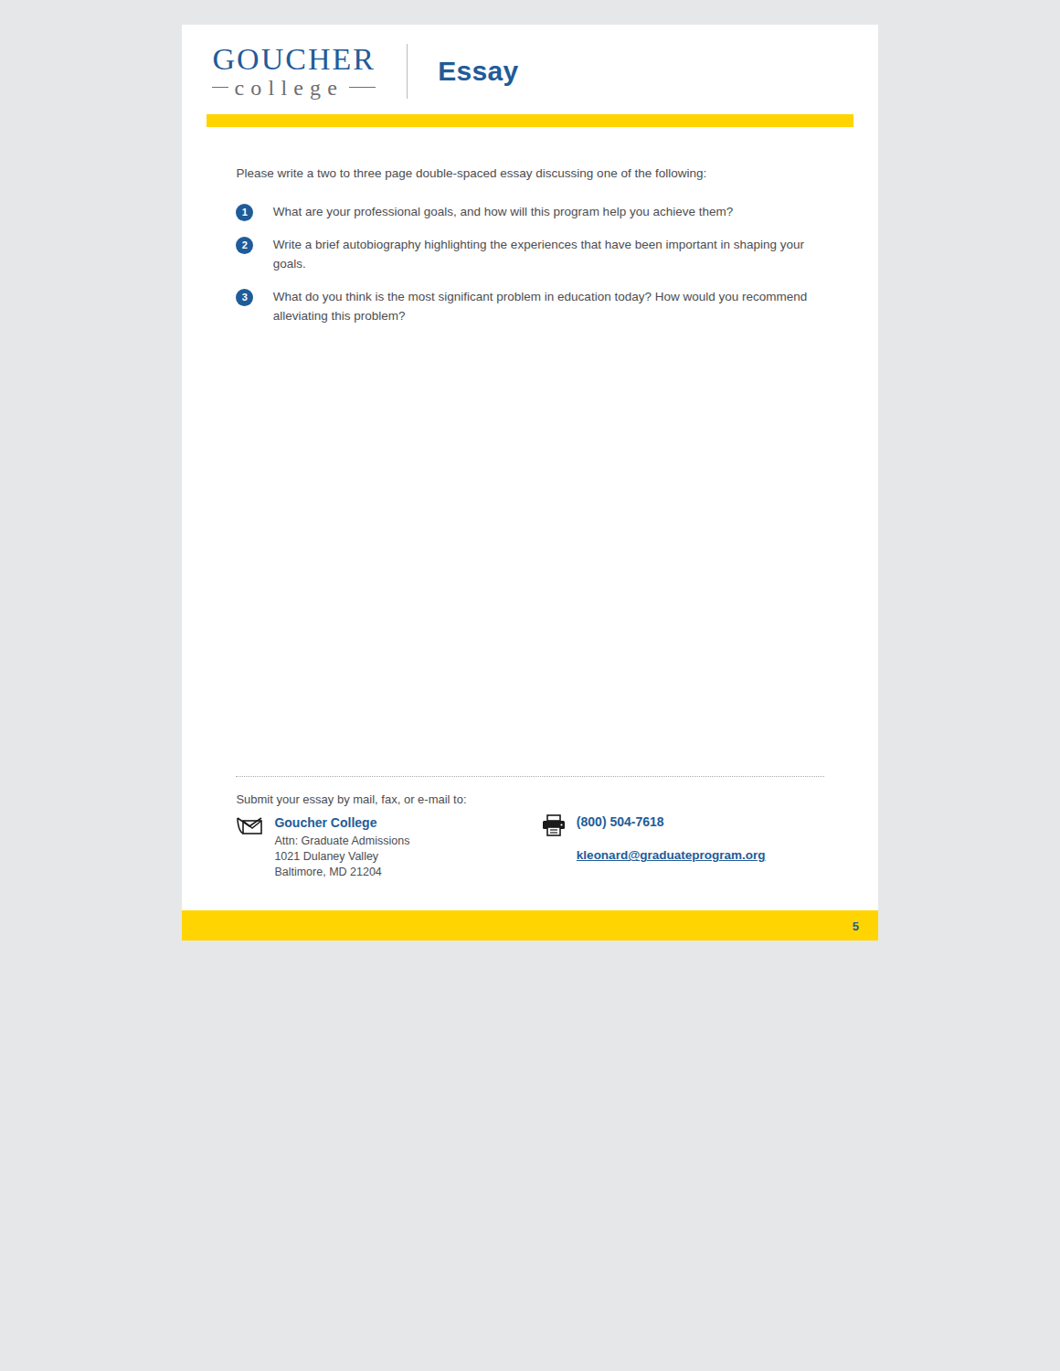GOUCHER
college
Essay
Please write a two to three page double-spaced essay discussing one of the following:
1 What are your professional goals, and how will this program help you achieve them?
2 Write a brief autobiography highlighting the experiences that have been important in shaping your goals.
3 What do you think is the most significant problem in education today? How would you recommend alleviating this problem?
Submit your essay by mail, fax, or e-mail to:
Goucher College
Attn: Graduate Admissions
1021 Dulaney Valley
Baltimore, MD 21204
(800) 504-7618
kleonard@graduateprogram.org
5